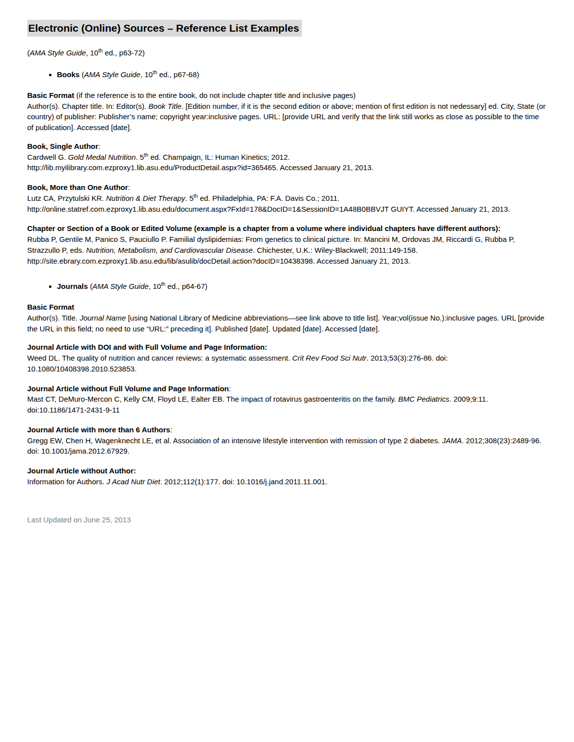Electronic (Online) Sources – Reference List Examples
(AMA Style Guide, 10th ed., p63-72)
Books (AMA Style Guide, 10th ed., p67-68)
Basic Format (if the reference is to the entire book, do not include chapter title and inclusive pages)
Author(s). Chapter title. In: Editor(s). Book Title. [Edition number, if it is the second edition or above; mention of first edition is not nedessary] ed. City, State (or country) of publisher: Publisher’s name; copyright year:inclusive pages. URL: [provide URL and verify that the link still works as close as possible to the time of publication]. Accessed [date].
Book, Single Author:
Cardwell G. Gold Medal Nutrition. 5th ed. Champaign, IL: Human Kinetics; 2012.
http://lib.myilibrary.com.ezproxy1.lib.asu.edu/ProductDetail.aspx?id=365465. Accessed January 21, 2013.
Book, More than One Author:
Lutz CA, Przytulski KR. Nutrition & Diet Therapy. 5th ed. Philadelphia, PA: F.A. Davis Co.; 2011.
http://online.statref.com.ezproxy1.lib.asu.edu/document.aspx?FxId=178&DocID=1&SessionID=1A48B0BBVJT GUIYT. Accessed January 21, 2013.
Chapter or Section of a Book or Edited Volume (example is a chapter from a volume where individual chapters have different authors):
Rubba P, Gentile M, Panico S, Pauciullo P. Familial dyslipidemias: From genetics to clinical picture. In: Mancini M, Ordovas JM, Riccardi G, Rubba P, Strazzullo P, eds. Nutrition, Metabolism, and Cardiovascular Disease. Chichester, U.K.: Wiley-Blackwell; 2011:149-158.
http://site.ebrary.com.ezproxy1.lib.asu.edu/lib/asulib/docDetail.action?docID=10438398. Accessed January 21, 2013.
Journals (AMA Style Guide, 10th ed., p64-67)
Basic Format
Author(s). Title. Journal Name [using National Library of Medicine abbreviations—see link above to title list]. Year;vol(issue No.):inclusive pages. URL [provide the URL in this field; no need to use “URL:” preceding it]. Published [date]. Updated [date]. Accessed [date].
Journal Article with DOI and with Full Volume and Page Information:
Weed DL. The quality of nutrition and cancer reviews: a systematic assessment. Crit Rev Food Sci Nutr. 2013;53(3):276-86. doi: 10.1080/10408398.2010.523853.
Journal Article without Full Volume and Page Information:
Mast CT, DeMuro-Mercon C, Kelly CM, Floyd LE, Ealter EB. The impact of rotavirus gastroenteritis on the family. BMC Pediatrics. 2009;9:11. doi:10.1186/1471-2431-9-11
Journal Article with more than 6 Authors:
Gregg EW, Chen H, Wagenknecht LE, et al. Association of an intensive lifestyle intervention with remission of type 2 diabetes. JAMA. 2012;308(23):2489-96. doi: 10.1001/jama.2012.67929.
Journal Article without Author:
Information for Authors. J Acad Nutr Diet. 2012;112(1):177. doi: 10.1016/j.jand.2011.11.001.
Last Updated on June 25, 2013